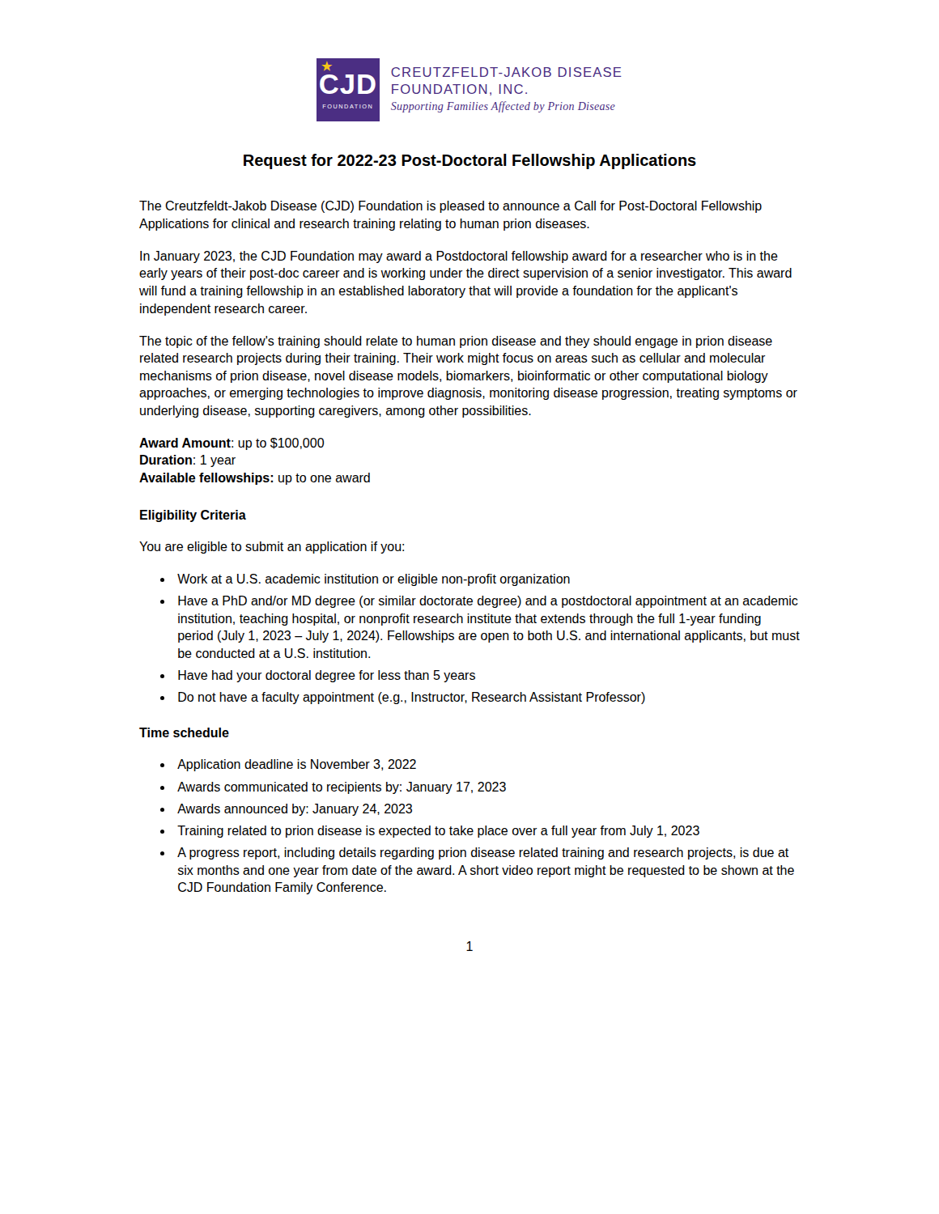★ CJD FOUNDATION
CREUTZFELDT-JAKOB DISEASE
FOUNDATION, INC.
Supporting Families Affected by Prion Disease
Request for 2022-23 Post-Doctoral Fellowship Applications
The Creutzfeldt-Jakob Disease (CJD) Foundation is pleased to announce a Call for Post-Doctoral Fellowship Applications for clinical and research training relating to human prion diseases.
In January 2023, the CJD Foundation may award a Postdoctoral fellowship award for a researcher who is in the early years of their post-doc career and is working under the direct supervision of a senior investigator. This award will fund a training fellowship in an established laboratory that will provide a foundation for the applicant's independent research career.
The topic of the fellow's training should relate to human prion disease and they should engage in prion disease related research projects during their training. Their work might focus on areas such as cellular and molecular mechanisms of prion disease, novel disease models, biomarkers, bioinformatic or other computational biology approaches, or emerging technologies to improve diagnosis, monitoring disease progression, treating symptoms or underlying disease, supporting caregivers, among other possibilities.
Award Amount: up to $100,000
Duration: 1 year
Available fellowships: up to one award
Eligibility Criteria
You are eligible to submit an application if you:
Work at a U.S. academic institution or eligible non-profit organization
Have a PhD and/or MD degree (or similar doctorate degree) and a postdoctoral appointment at an academic institution, teaching hospital, or nonprofit research institute that extends through the full 1-year funding period (July 1, 2023 – July 1, 2024). Fellowships are open to both U.S. and international applicants, but must be conducted at a U.S. institution.
Have had your doctoral degree for less than 5 years
Do not have a faculty appointment (e.g., Instructor, Research Assistant Professor)
Time schedule
Application deadline is November 3, 2022
Awards communicated to recipients by: January 17, 2023
Awards announced by: January 24, 2023
Training related to prion disease is expected to take place over a full year from July 1, 2023
A progress report, including details regarding prion disease related training and research projects, is due at six months and one year from date of the award. A short video report might be requested to be shown at the CJD Foundation Family Conference.
1